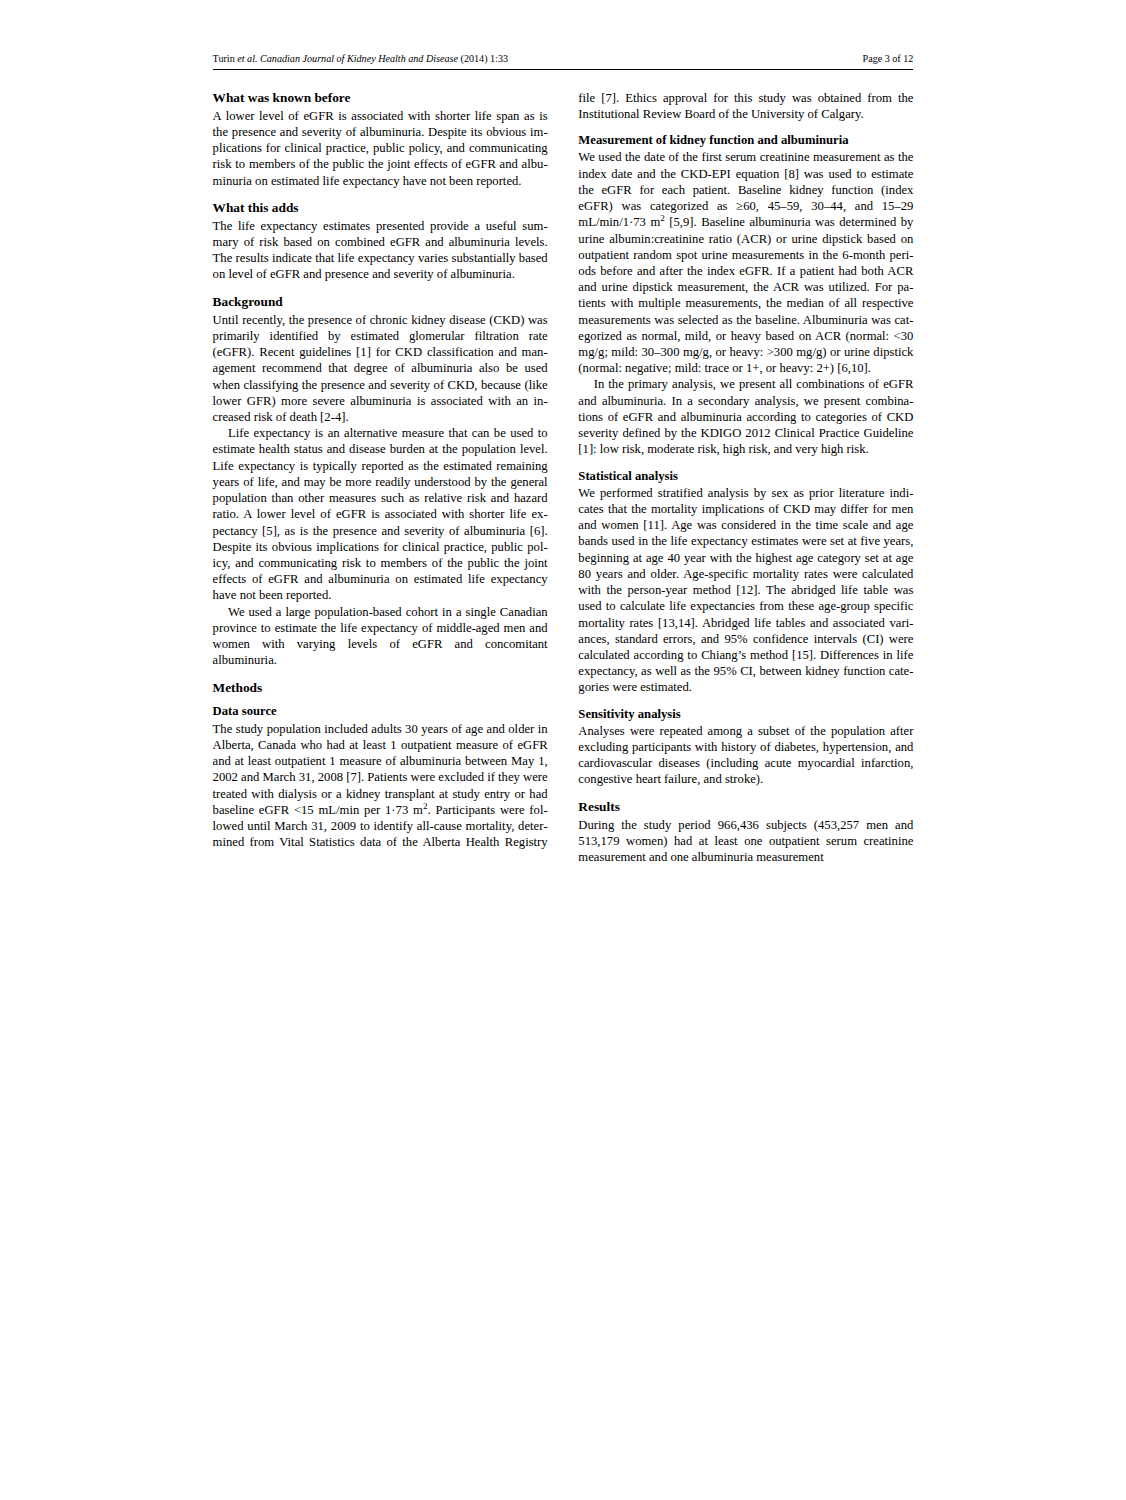Turin et al. Canadian Journal of Kidney Health and Disease (2014) 1:33
Page 3 of 12
What was known before
A lower level of eGFR is associated with shorter life span as is the presence and severity of albuminuria. Despite its obvious implications for clinical practice, public policy, and communicating risk to members of the public the joint effects of eGFR and albuminuria on estimated life expectancy have not been reported.
What this adds
The life expectancy estimates presented provide a useful summary of risk based on combined eGFR and albuminuria levels. The results indicate that life expectancy varies substantially based on level of eGFR and presence and severity of albuminuria.
Background
Until recently, the presence of chronic kidney disease (CKD) was primarily identified by estimated glomerular filtration rate (eGFR). Recent guidelines [1] for CKD classification and management recommend that degree of albuminuria also be used when classifying the presence and severity of CKD, because (like lower GFR) more severe albuminuria is associated with an increased risk of death [2-4].
Life expectancy is an alternative measure that can be used to estimate health status and disease burden at the population level. Life expectancy is typically reported as the estimated remaining years of life, and may be more readily understood by the general population than other measures such as relative risk and hazard ratio. A lower level of eGFR is associated with shorter life expectancy [5], as is the presence and severity of albuminuria [6]. Despite its obvious implications for clinical practice, public policy, and communicating risk to members of the public the joint effects of eGFR and albuminuria on estimated life expectancy have not been reported.
We used a large population-based cohort in a single Canadian province to estimate the life expectancy of middle-aged men and women with varying levels of eGFR and concomitant albuminuria.
Methods
Data source
The study population included adults 30 years of age and older in Alberta, Canada who had at least 1 outpatient measure of eGFR and at least outpatient 1 measure of albuminuria between May 1, 2002 and March 31, 2008 [7]. Patients were excluded if they were treated with dialysis or a kidney transplant at study entry or had baseline eGFR <15 mL/min per 1·73 m2. Participants were followed until March 31, 2009 to identify all-cause mortality, determined from Vital Statistics data of the Alberta Health Registry file [7]. Ethics approval for this study was obtained from the Institutional Review Board of the University of Calgary.
Measurement of kidney function and albuminuria
We used the date of the first serum creatinine measurement as the index date and the CKD-EPI equation [8] was used to estimate the eGFR for each patient. Baseline kidney function (index eGFR) was categorized as ≥60, 45–59, 30–44, and 15–29 mL/min/1·73 m2 [5,9]. Baseline albuminuria was determined by urine albumin:creatinine ratio (ACR) or urine dipstick based on outpatient random spot urine measurements in the 6-month periods before and after the index eGFR. If a patient had both ACR and urine dipstick measurement, the ACR was utilized. For patients with multiple measurements, the median of all respective measurements was selected as the baseline. Albuminuria was categorized as normal, mild, or heavy based on ACR (normal: <30 mg/g; mild: 30–300 mg/g, or heavy: >300 mg/g) or urine dipstick (normal: negative; mild: trace or 1+, or heavy: 2+) [6,10].
In the primary analysis, we present all combinations of eGFR and albuminuria. In a secondary analysis, we present combinations of eGFR and albuminuria according to categories of CKD severity defined by the KDIGO 2012 Clinical Practice Guideline [1]: low risk, moderate risk, high risk, and very high risk.
Statistical analysis
We performed stratified analysis by sex as prior literature indicates that the mortality implications of CKD may differ for men and women [11]. Age was considered in the time scale and age bands used in the life expectancy estimates were set at five years, beginning at age 40 year with the highest age category set at age 80 years and older. Age-specific mortality rates were calculated with the person-year method [12]. The abridged life table was used to calculate life expectancies from these age-group specific mortality rates [13,14]. Abridged life tables and associated variances, standard errors, and 95% confidence intervals (CI) were calculated according to Chiang’s method [15]. Differences in life expectancy, as well as the 95% CI, between kidney function categories were estimated.
Sensitivity analysis
Analyses were repeated among a subset of the population after excluding participants with history of diabetes, hypertension, and cardiovascular diseases (including acute myocardial infarction, congestive heart failure, and stroke).
Results
During the study period 966,436 subjects (453,257 men and 513,179 women) had at least one outpatient serum creatinine measurement and one albuminuria measurement